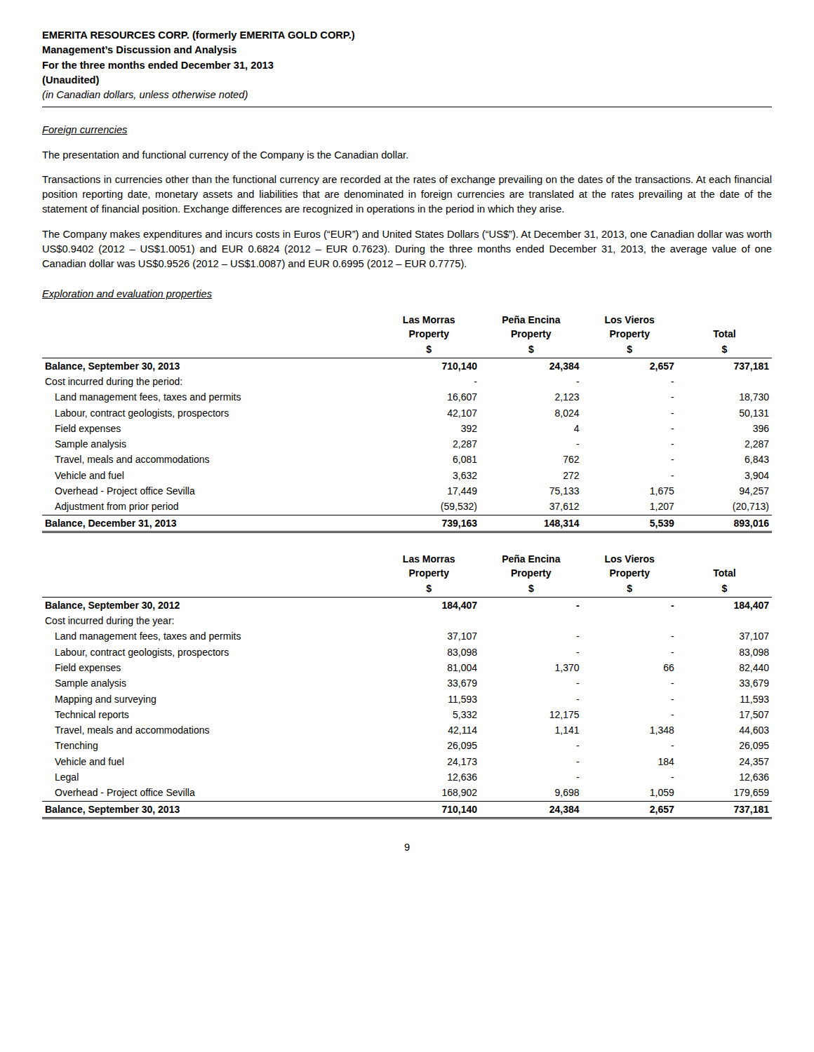EMERITA RESOURCES CORP. (formerly EMERITA GOLD CORP.)
Management’s Discussion and Analysis
For the three months ended December 31, 2013
(Unaudited)
(in Canadian dollars, unless otherwise noted)
Foreign currencies
The presentation and functional currency of the Company is the Canadian dollar.
Transactions in currencies other than the functional currency are recorded at the rates of exchange prevailing on the dates of the transactions. At each financial position reporting date, monetary assets and liabilities that are denominated in foreign currencies are translated at the rates prevailing at the date of the statement of financial position. Exchange differences are recognized in operations in the period in which they arise.
The Company makes expenditures and incurs costs in Euros (“EUR”) and United States Dollars (“US$”). At December 31, 2013, one Canadian dollar was worth US$0.9402 (2012 – US$1.0051) and EUR 0.6824 (2012 – EUR 0.7623). During the three months ended December 31, 2013, the average value of one Canadian dollar was US$0.9526 (2012 – US$1.0087) and EUR 0.6995 (2012 – EUR 0.7775).
Exploration and evaluation properties
| | Las Morras Property | Peña Encina Property | Los Vieros Property | Total |
| --- | --- | --- | --- | --- |
| | $ | $ | $ | $ |
| Balance, September 30, 2013 | 710,140 | 24,384 | 2,657 | 737,181 |
| Cost incurred during the period: | - | - | - | |
| Land management fees, taxes and permits | 16,607 | 2,123 | - | 18,730 |
| Labour, contract geologists, prospectors | 42,107 | 8,024 | - | 50,131 |
| Field expenses | 392 | 4 | - | 396 |
| Sample analysis | 2,287 | - | - | 2,287 |
| Travel, meals and accommodations | 6,081 | 762 | - | 6,843 |
| Vehicle and fuel | 3,632 | 272 | - | 3,904 |
| Overhead - Project office Sevilla | 17,449 | 75,133 | 1,675 | 94,257 |
| Adjustment from prior period | (59,532) | 37,612 | 1,207 | (20,713) |
| Balance, December 31, 2013 | 739,163 | 148,314 | 5,539 | 893,016 |
| | Las Morras Property | Peña Encina Property | Los Vieros Property | Total |
| --- | --- | --- | --- | --- |
| | $ | $ | $ | $ |
| Balance, September 30, 2012 | 184,407 | - | - | 184,407 |
| Cost incurred during the year: | | | | |
| Land management fees, taxes and permits | 37,107 | - | - | 37,107 |
| Labour, contract geologists, prospectors | 83,098 | - | - | 83,098 |
| Field expenses | 81,004 | 1,370 | 66 | 82,440 |
| Sample analysis | 33,679 | - | - | 33,679 |
| Mapping and surveying | 11,593 | - | - | 11,593 |
| Technical reports | 5,332 | 12,175 | - | 17,507 |
| Travel, meals and accommodations | 42,114 | 1,141 | 1,348 | 44,603 |
| Trenching | 26,095 | - | - | 26,095 |
| Vehicle and fuel | 24,173 | - | 184 | 24,357 |
| Legal | 12,636 | - | - | 12,636 |
| Overhead - Project office Sevilla | 168,902 | 9,698 | 1,059 | 179,659 |
| Balance, September 30, 2013 | 710,140 | 24,384 | 2,657 | 737,181 |
9